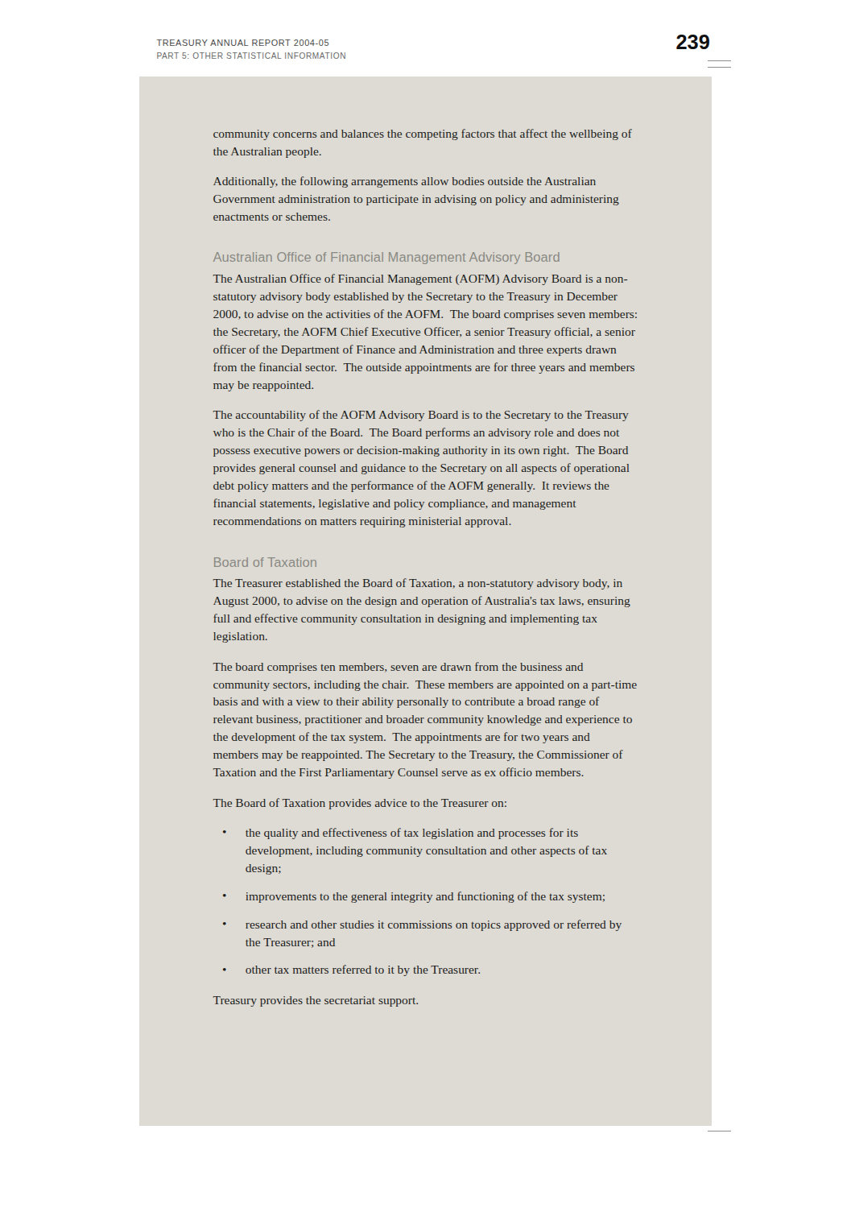Treasury Annual Report 2004-05
Part 5: Other Statistical Information
239
community concerns and balances the competing factors that affect the wellbeing of the Australian people.
Additionally, the following arrangements allow bodies outside the Australian Government administration to participate in advising on policy and administering enactments or schemes.
Australian Office of Financial Management Advisory Board
The Australian Office of Financial Management (AOFM) Advisory Board is a non-statutory advisory body established by the Secretary to the Treasury in December 2000, to advise on the activities of the AOFM. The board comprises seven members: the Secretary, the AOFM Chief Executive Officer, a senior Treasury official, a senior officer of the Department of Finance and Administration and three experts drawn from the financial sector. The outside appointments are for three years and members may be reappointed.
The accountability of the AOFM Advisory Board is to the Secretary to the Treasury who is the Chair of the Board. The Board performs an advisory role and does not possess executive powers or decision-making authority in its own right. The Board provides general counsel and guidance to the Secretary on all aspects of operational debt policy matters and the performance of the AOFM generally. It reviews the financial statements, legislative and policy compliance, and management recommendations on matters requiring ministerial approval.
Board of Taxation
The Treasurer established the Board of Taxation, a non-statutory advisory body, in August 2000, to advise on the design and operation of Australia's tax laws, ensuring full and effective community consultation in designing and implementing tax legislation.
The board comprises ten members, seven are drawn from the business and community sectors, including the chair. These members are appointed on a part-time basis and with a view to their ability personally to contribute a broad range of relevant business, practitioner and broader community knowledge and experience to the development of the tax system. The appointments are for two years and members may be reappointed. The Secretary to the Treasury, the Commissioner of Taxation and the First Parliamentary Counsel serve as ex officio members.
The Board of Taxation provides advice to the Treasurer on:
the quality and effectiveness of tax legislation and processes for its development, including community consultation and other aspects of tax design;
improvements to the general integrity and functioning of the tax system;
research and other studies it commissions on topics approved or referred by the Treasurer; and
other tax matters referred to it by the Treasurer.
Treasury provides the secretariat support.